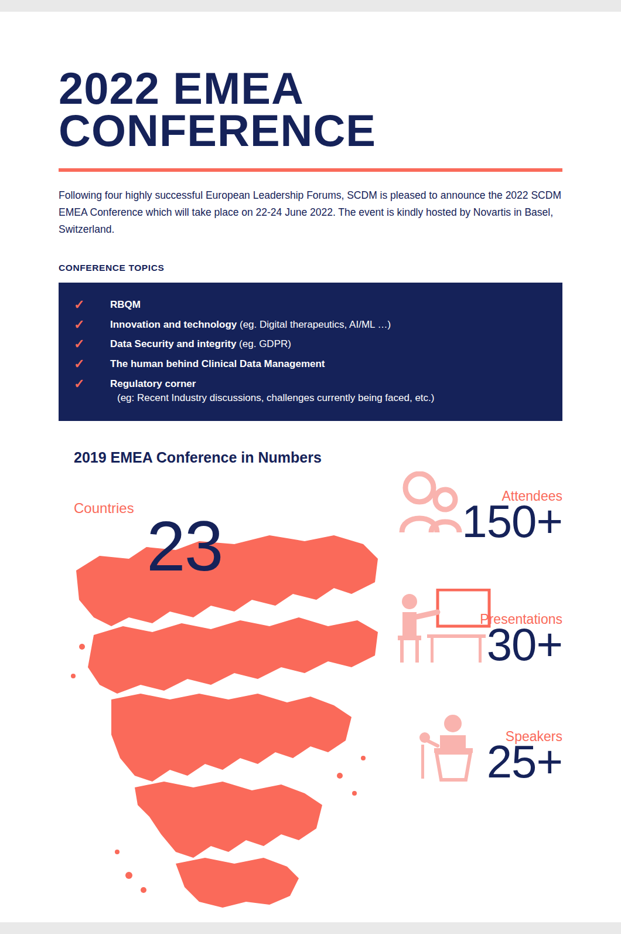2022 EMEA
Conference
Following four highly successful European Leadership Forums, SCDM is pleased to announce the 2022 SCDM EMEA Conference which will take place on 22-24 June 2022. The event is kindly hosted by Novartis in Basel, Switzerland.
CONFERENCE TOPICS
✓RBQM
✓Innovation and technology (eg. Digital therapeutics, AI/ML …)
✓Data Security and integrity (eg. GDPR)
✓The human behind Clinical Data Management
✓Regulatory corner(eg: Recent Industry discussions, challenges currently being faced, etc.)
2019 EMEA Conference in Numbers
Countries 23
Attendees
150+
Presentations
30+
Speakers
25+